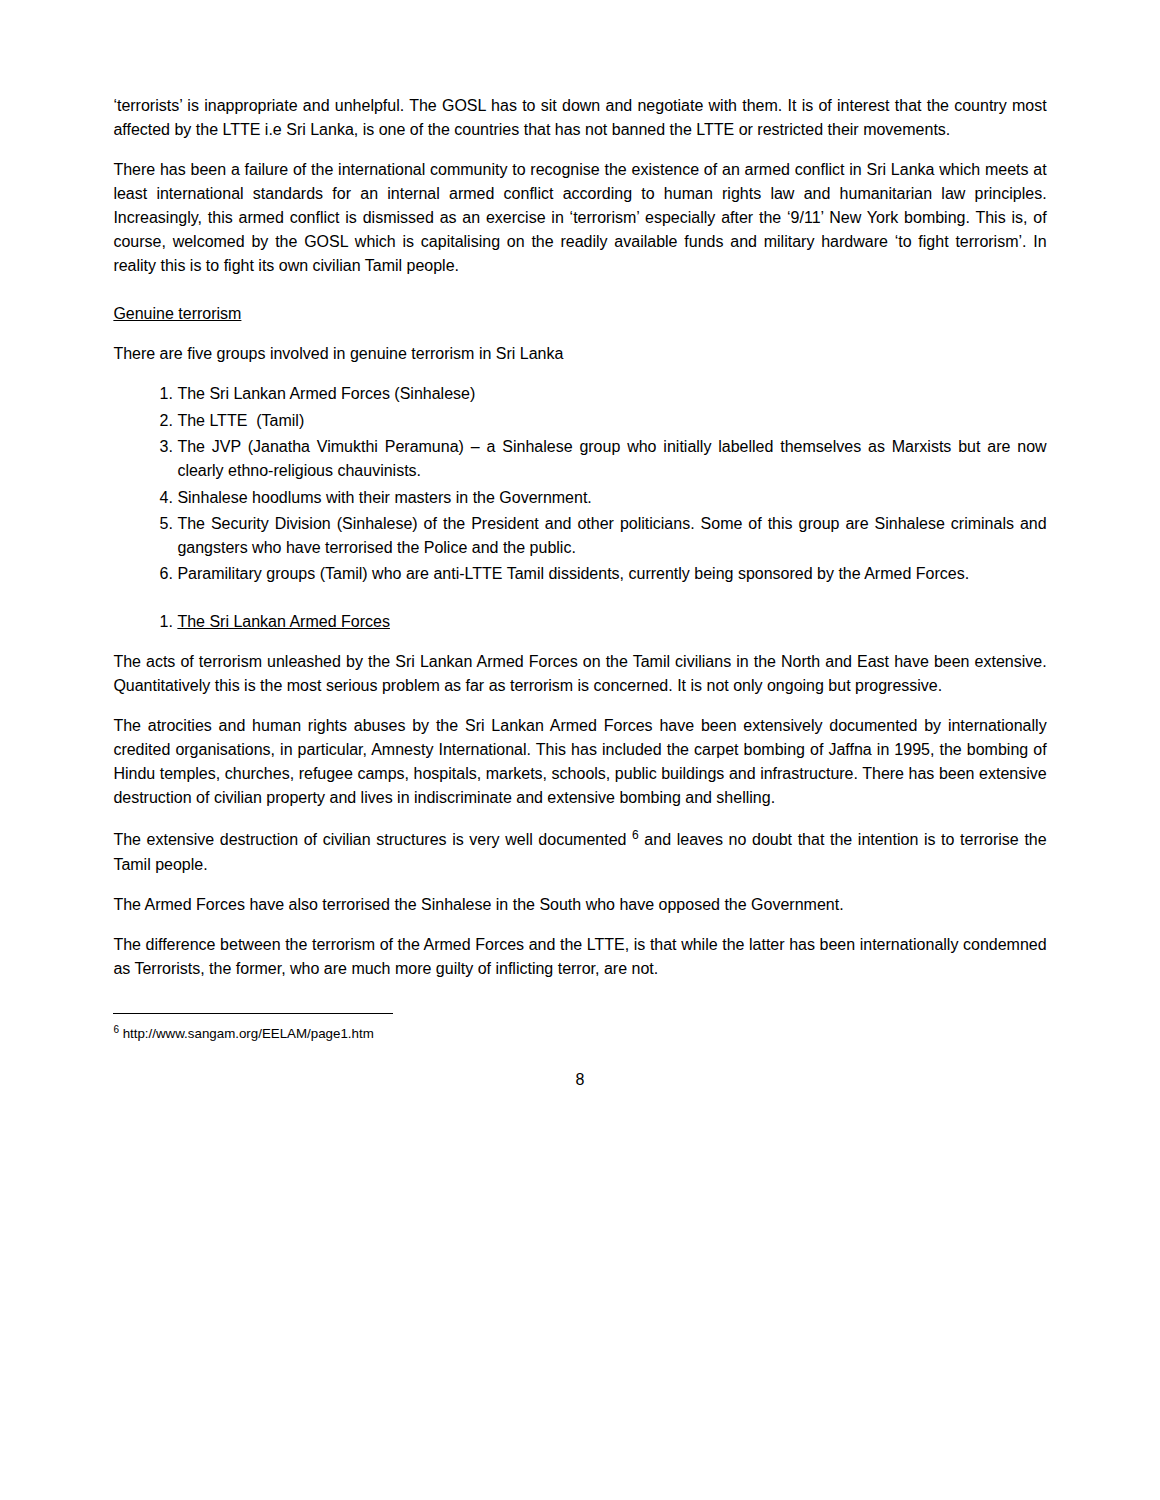‘terrorists’ is inappropriate and unhelpful. The GOSL has to sit down and negotiate with them. It is of interest that the country most affected by the LTTE i.e Sri Lanka, is one of the countries that has not banned the LTTE or restricted their movements.
There has been a failure of the international community to recognise the existence of an armed conflict in Sri Lanka which meets at least international standards for an internal armed conflict according to human rights law and humanitarian law principles. Increasingly, this armed conflict is dismissed as an exercise in ‘terrorism’ especially after the ‘9/11’ New York bombing. This is, of course, welcomed by the GOSL which is capitalising on the readily available funds and military hardware ‘to fight terrorism’. In reality this is to fight its own civilian Tamil people.
Genuine terrorism
There are five groups involved in genuine terrorism in Sri Lanka
The Sri Lankan Armed Forces (Sinhalese)
The LTTE (Tamil)
The JVP (Janatha Vimukthi Peramuna) – a Sinhalese group who initially labelled themselves as Marxists but are now clearly ethno-religious chauvinists.
Sinhalese hoodlums with their masters in the Government.
The Security Division (Sinhalese) of the President and other politicians. Some of this group are Sinhalese criminals and gangsters who have terrorised the Police and the public.
Paramilitary groups (Tamil) who are anti-LTTE Tamil dissidents, currently being sponsored by the Armed Forces.
The Sri Lankan Armed Forces
The acts of terrorism unleashed by the Sri Lankan Armed Forces on the Tamil civilians in the North and East have been extensive. Quantitatively this is the most serious problem as far as terrorism is concerned. It is not only ongoing but progressive.
The atrocities and human rights abuses by the Sri Lankan Armed Forces have been extensively documented by internationally credited organisations, in particular, Amnesty International. This has included the carpet bombing of Jaffna in 1995, the bombing of Hindu temples, churches, refugee camps, hospitals, markets, schools, public buildings and infrastructure. There has been extensive destruction of civilian property and lives in indiscriminate and extensive bombing and shelling.
The extensive destruction of civilian structures is very well documented 6 and leaves no doubt that the intention is to terrorise the Tamil people.
The Armed Forces have also terrorised the Sinhalese in the South who have opposed the Government.
The difference between the terrorism of the Armed Forces and the LTTE, is that while the latter has been internationally condemned as Terrorists, the former, who are much more guilty of inflicting terror, are not.
6 http://www.sangam.org/EELAM/page1.htm
8